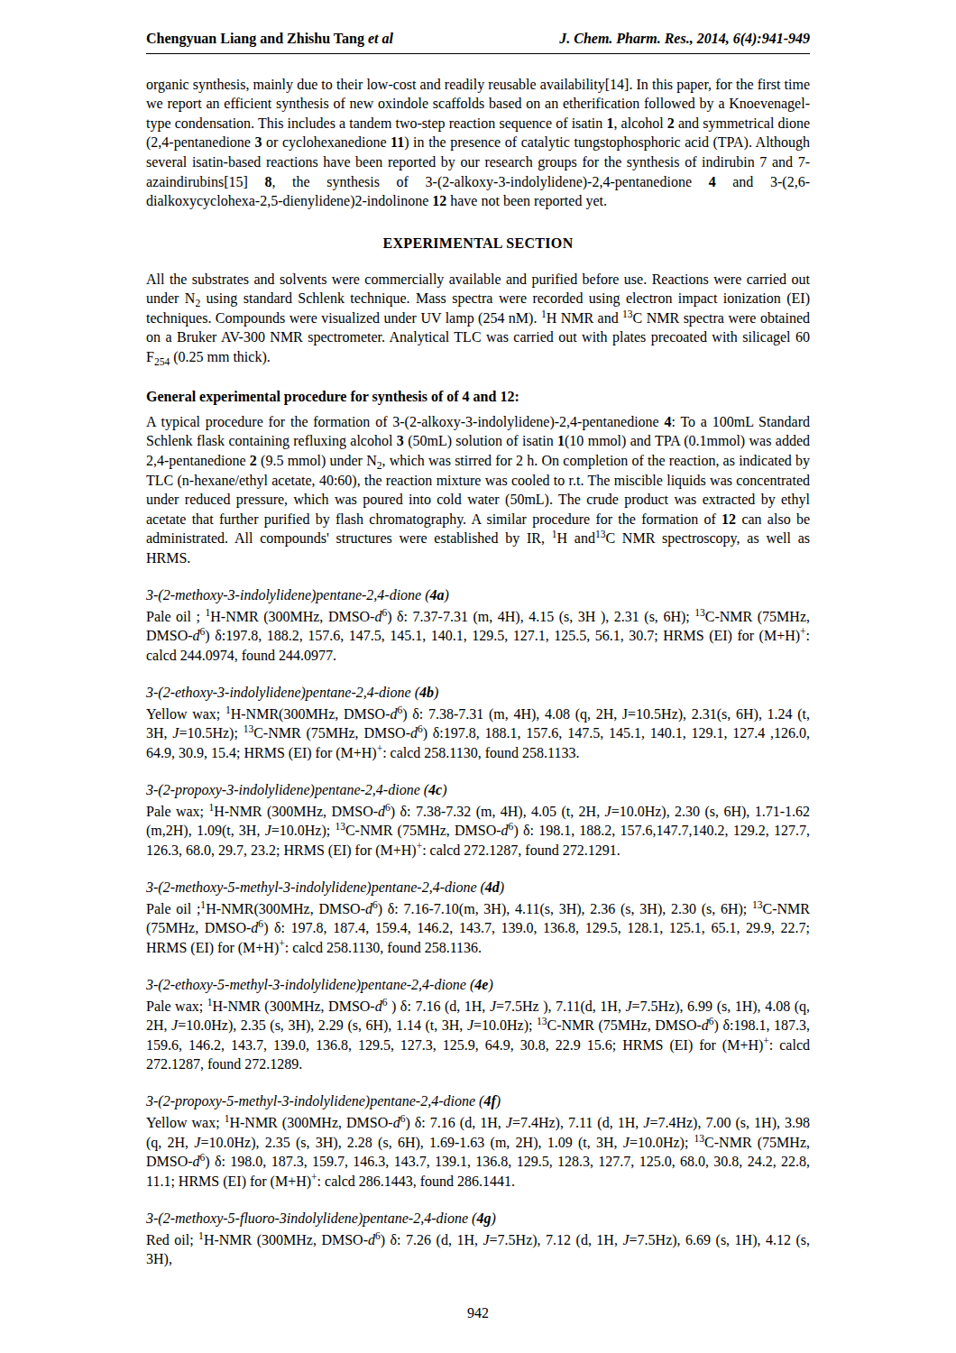Chengyuan Liang and Zhishu Tang et al J. Chem. Pharm. Res., 2014, 6(4):941-949
organic synthesis, mainly due to their low-cost and readily reusable availability[14]. In this paper, for the first time we report an efficient synthesis of new oxindole scaffolds based on an etherification followed by a Knoevenagel-type condensation. This includes a tandem two-step reaction sequence of isatin 1, alcohol 2 and symmetrical dione (2,4-pentanedione 3 or cyclohexanedione 11) in the presence of catalytic tungstophosphoric acid (TPA). Although several isatin-based reactions have been reported by our research groups for the synthesis of indirubin 7 and 7-azaindirubins[15] 8, the synthesis of 3-(2-alkoxy-3-indolylidene)-2,4-pentanedione 4 and 3-(2,6-dialkoxycyclohexa-2,5-dienylidene)2-indolinone 12 have not been reported yet.
EXPERIMENTAL SECTION
All the substrates and solvents were commercially available and purified before use. Reactions were carried out under N2 using standard Schlenk technique. Mass spectra were recorded using electron impact ionization (EI) techniques. Compounds were visualized under UV lamp (254 nM). 1H NMR and 13C NMR spectra were obtained on a Bruker AV-300 NMR spectrometer. Analytical TLC was carried out with plates precoated with silicagel 60 F254 (0.25 mm thick).
General experimental procedure for synthesis of of 4 and 12:
A typical procedure for the formation of 3-(2-alkoxy-3-indolylidene)-2,4-pentanedione 4: To a 100mL Standard Schlenk flask containing refluxing alcohol 3 (50mL) solution of isatin 1(10 mmol) and TPA (0.1mmol) was added 2,4-pentanedione 2 (9.5 mmol) under N2, which was stirred for 2 h. On completion of the reaction, as indicated by TLC (n-hexane/ethyl acetate, 40:60), the reaction mixture was cooled to r.t. The miscible liquids was concentrated under reduced pressure, which was poured into cold water (50mL). The crude product was extracted by ethyl acetate that further purified by flash chromatography. A similar procedure for the formation of 12 can also be administrated. All compounds' structures were established by IR, 1H and13C NMR spectroscopy, as well as HRMS.
3-(2-methoxy-3-indolylidene)pentane-2,4-dione (4a)
Pale oil ; 1H-NMR (300MHz, DMSO-d6) δ: 7.37-7.31 (m, 4H), 4.15 (s, 3H ), 2.31 (s, 6H); 13C-NMR (75MHz, DMSO-d6) δ:197.8, 188.2, 157.6, 147.5, 145.1, 140.1, 129.5, 127.1, 125.5, 56.1, 30.7; HRMS (EI) for (M+H)+: calcd 244.0974, found 244.0977.
3-(2-ethoxy-3-indolylidene)pentane-2,4-dione (4b)
Yellow wax; 1H-NMR(300MHz, DMSO-d6) δ: 7.38-7.31 (m, 4H), 4.08 (q, 2H, J=10.5Hz), 2.31(s, 6H), 1.24 (t, 3H, J=10.5Hz); 13C-NMR (75MHz, DMSO-d6) δ:197.8, 188.1, 157.6, 147.5, 145.1, 140.1, 129.1, 127.4 ,126.0, 64.9, 30.9, 15.4; HRMS (EI) for (M+H)+: calcd 258.1130, found 258.1133.
3-(2-propoxy-3-indolylidene)pentane-2,4-dione (4c)
Pale wax; 1H-NMR (300MHz, DMSO-d6) δ: 7.38-7.32 (m, 4H), 4.05 (t, 2H, J=10.0Hz), 2.30 (s, 6H), 1.71-1.62 (m,2H), 1.09(t, 3H, J=10.0Hz); 13C-NMR (75MHz, DMSO-d6) δ: 198.1, 188.2, 157.6,147.7,140.2, 129.2, 127.7, 126.3, 68.0, 29.7, 23.2; HRMS (EI) for (M+H)+: calcd 272.1287, found 272.1291.
3-(2-methoxy-5-methyl-3-indolylidene)pentane-2,4-dione (4d)
Pale oil ;1H-NMR(300MHz, DMSO-d6) δ: 7.16-7.10(m, 3H), 4.11(s, 3H), 2.36 (s, 3H), 2.30 (s, 6H); 13C-NMR (75MHz, DMSO-d6) δ: 197.8, 187.4, 159.4, 146.2, 143.7, 139.0, 136.8, 129.5, 128.1, 125.1, 65.1, 29.9, 22.7; HRMS (EI) for (M+H)+: calcd 258.1130, found 258.1136.
3-(2-ethoxy-5-methyl-3-indolylidene)pentane-2,4-dione (4e)
Pale wax; 1H-NMR (300MHz, DMSO-d6 ) δ: 7.16 (d, 1H, J=7.5Hz ), 7.11(d, 1H, J=7.5Hz), 6.99 (s, 1H), 4.08 (q, 2H, J=10.0Hz), 2.35 (s, 3H), 2.29 (s, 6H), 1.14 (t, 3H, J=10.0Hz); 13C-NMR (75MHz, DMSO-d6) δ:198.1, 187.3, 159.6, 146.2, 143.7, 139.0, 136.8, 129.5, 127.3, 125.9, 64.9, 30.8, 22.9 15.6; HRMS (EI) for (M+H)+: calcd 272.1287, found 272.1289.
3-(2-propoxy-5-methyl-3-indolylidene)pentane-2,4-dione (4f)
Yellow wax; 1H-NMR (300MHz, DMSO-d6) δ: 7.16 (d, 1H, J=7.4Hz), 7.11 (d, 1H, J=7.4Hz), 7.00 (s, 1H), 3.98 (q, 2H, J=10.0Hz), 2.35 (s, 3H), 2.28 (s, 6H), 1.69-1.63 (m, 2H), 1.09 (t, 3H, J=10.0Hz); 13C-NMR (75MHz, DMSO-d6) δ: 198.0, 187.3, 159.7, 146.3, 143.7, 139.1, 136.8, 129.5, 128.3, 127.7, 125.0, 68.0, 30.8, 24.2, 22.8, 11.1; HRMS (EI) for (M+H)+: calcd 286.1443, found 286.1441.
3-(2-methoxy-5-fluoro-3indolylidene)pentane-2,4-dione (4g)
Red oil; 1H-NMR (300MHz, DMSO-d6) δ: 7.26 (d, 1H, J=7.5Hz), 7.12 (d, 1H, J=7.5Hz), 6.69 (s, 1H), 4.12 (s, 3H),
942